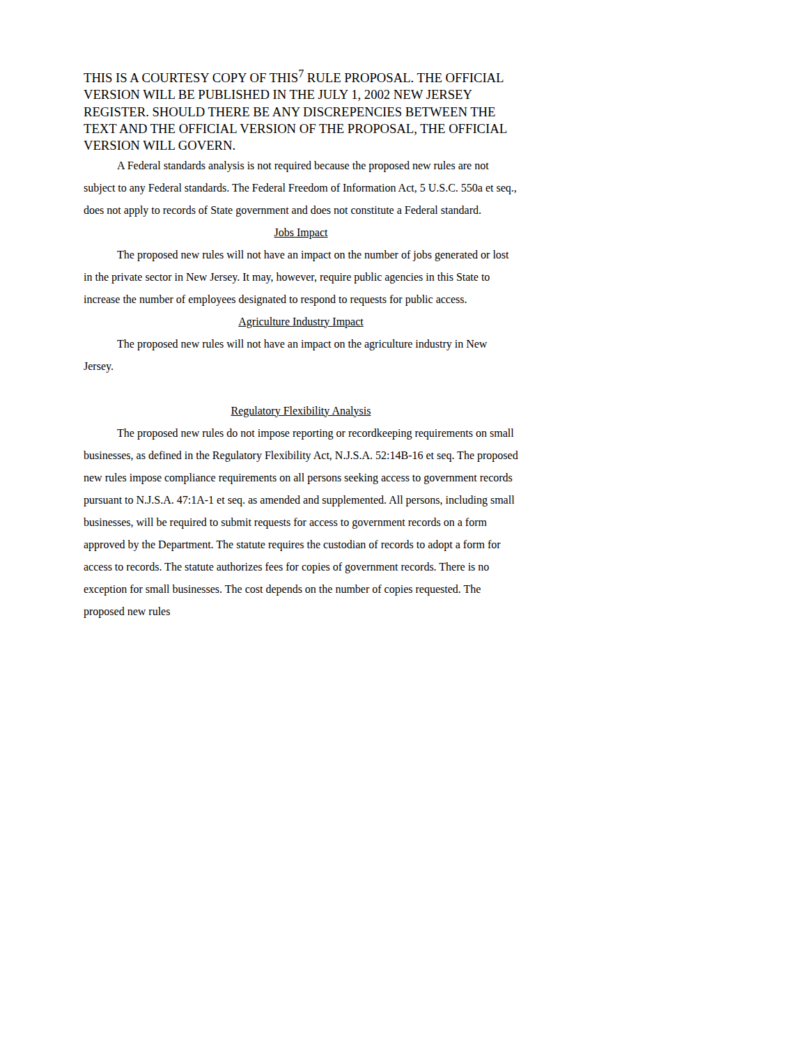THIS IS A COURTESY COPY OF THIS7 RULE PROPOSAL. THE OFFICIAL VERSION WILL BE PUBLISHED IN THE JULY 1, 2002 NEW JERSEY REGISTER. SHOULD THERE BE ANY DISCREPENCIES BETWEEN THE TEXT AND THE OFFICIAL VERSION OF THE PROPOSAL, THE OFFICIAL VERSION WILL GOVERN.
A Federal standards analysis is not required because the proposed new rules are not subject to any Federal standards. The Federal Freedom of Information Act, 5 U.S.C. 550a et seq., does not apply to records of State government and does not constitute a Federal standard.
Jobs Impact
The proposed new rules will not have an impact on the number of jobs generated or lost in the private sector in New Jersey. It may, however, require public agencies in this State to increase the number of employees designated to respond to requests for public access.
Agriculture Industry Impact
The proposed new rules will not have an impact on the agriculture industry in New Jersey.
Regulatory Flexibility Analysis
The proposed new rules do not impose reporting or recordkeeping requirements on small businesses, as defined in the Regulatory Flexibility Act, N.J.S.A. 52:14B-16 et seq. The proposed new rules impose compliance requirements on all persons seeking access to government records pursuant to N.J.S.A. 47:1A-1 et seq. as amended and supplemented. All persons, including small businesses, will be required to submit requests for access to government records on a form approved by the Department. The statute requires the custodian of records to adopt a form for access to records. The statute authorizes fees for copies of government records. There is no exception for small businesses. The cost depends on the number of copies requested. The proposed new rules